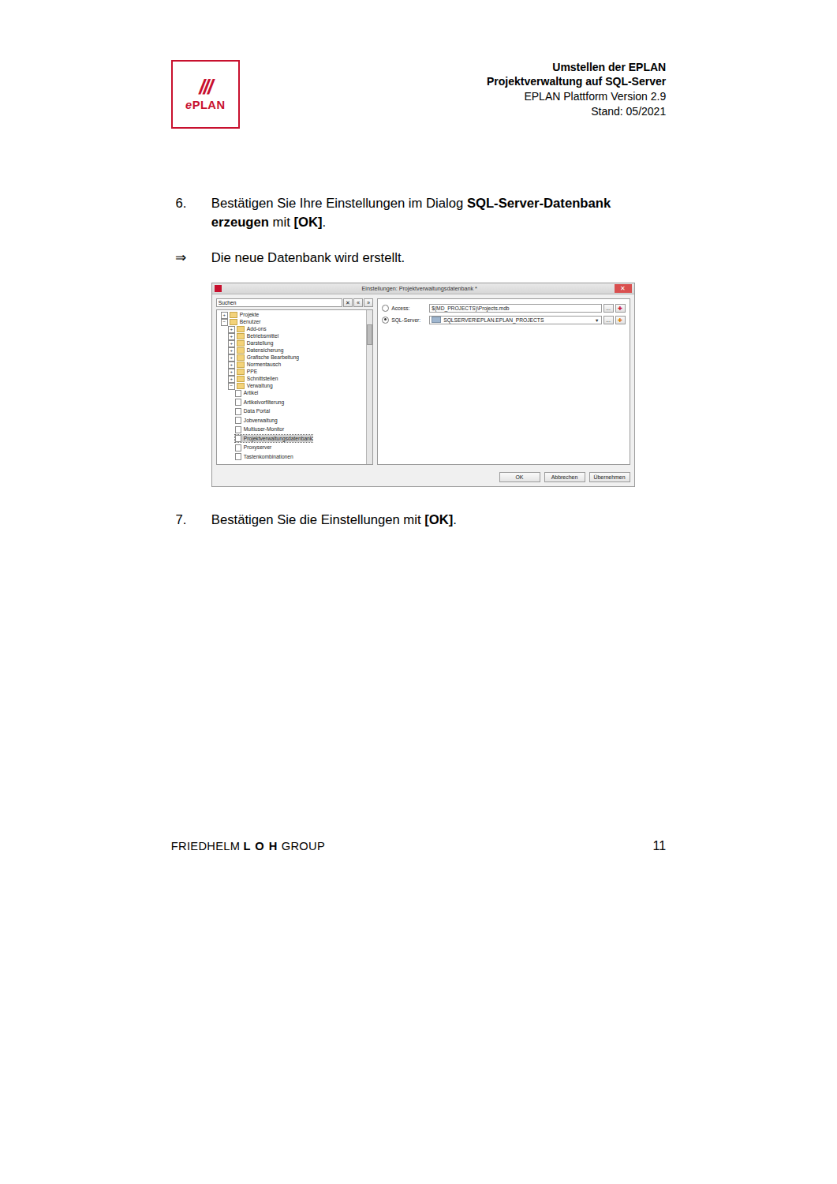///
e PLAN
Umstellen der EPLAN
Projektverwaltung auf SQL-Server
EPLAN Plattform Version 2.9
Stand: 05/2021
Bestätigen Sie Ihre Einstellungen im Dialog SQL-Server-Datenbank erzeugen mit [OK].
Die neue Datenbank wird erstellt.
Einstellungen: Projektverwaltungsdatenbank *
✕
✕
«
»
+ Projekte
− Benutzer
+ Add-ons
+ Betriebsmittel
+ Darstellung
+ Datensicherung
+ Grafische Bearbeitung
+ Normentausch
+ PPE
+ Schnittstellen
− Verwaltung
Artikel
Artikelvorfilterung
Data Portal
Jobverwaltung
Multiuser-Monitor
Projektverwaltungsdatenbank
Proxyserver
Tastenkombinationen
Access:
$(MD_PROJECTS)\Projects.mdb
...
✚
SQL-Server:
SQLSERVER\EPLAN.EPLAN_PROJECTS
...
✚
OK
Abbrechen
Übernehmen
Bestätigen Sie die Einstellungen mit [OK].
FRIEDHELM L O H GROUP
11